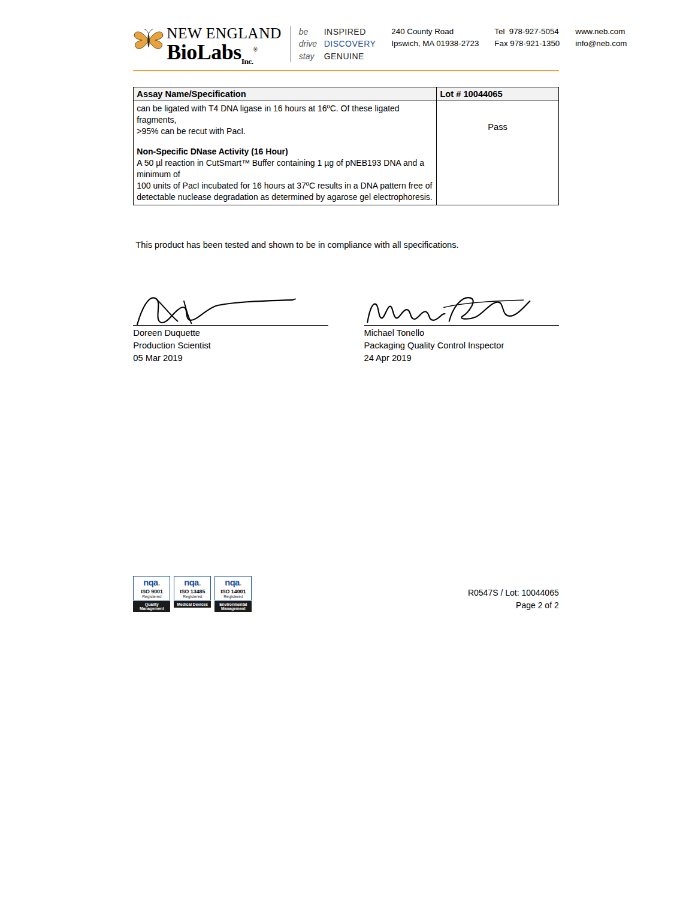NEW ENGLAND
BioLabsInc.®
be INSPIRED
drive DISCOVERY
stay GENUINE
240 County Road
Ipswich, MA 01938-2723
Tel 978-927-5054
Fax 978-921-1350
www.neb.com
info@neb.com
| Assay Name/Specification | Lot # 10044065 |
| --- | --- |
| can be ligated with T4 DNA ligase in 16 hours at 16ºC. Of these ligated fragments, >95% can be recut with PacI. Non-Specific DNase Activity (16 Hour) A 50 µl reaction in CutSmart™ Buffer containing 1 µg of pNEB193 DNA and a minimum of 100 units of PacI incubated for 16 hours at 37ºC results in a DNA pattern free of detectable nuclease degradation as determined by agarose gel electrophoresis. | Pass |
This product has been tested and shown to be in compliance with all specifications.
Doreen Duquette
Production Scientist
05 Mar 2019
Michael Tonello
Packaging Quality Control Inspector
24 Apr 2019
nqa.
ISO 9001
Registered
Quality
Management
nqa.
ISO 13485
Registered
Medical Devices
nqa.
ISO 14001
Registered
Environmental
Management
R0547S / Lot: 10044065
Page 2 of 2